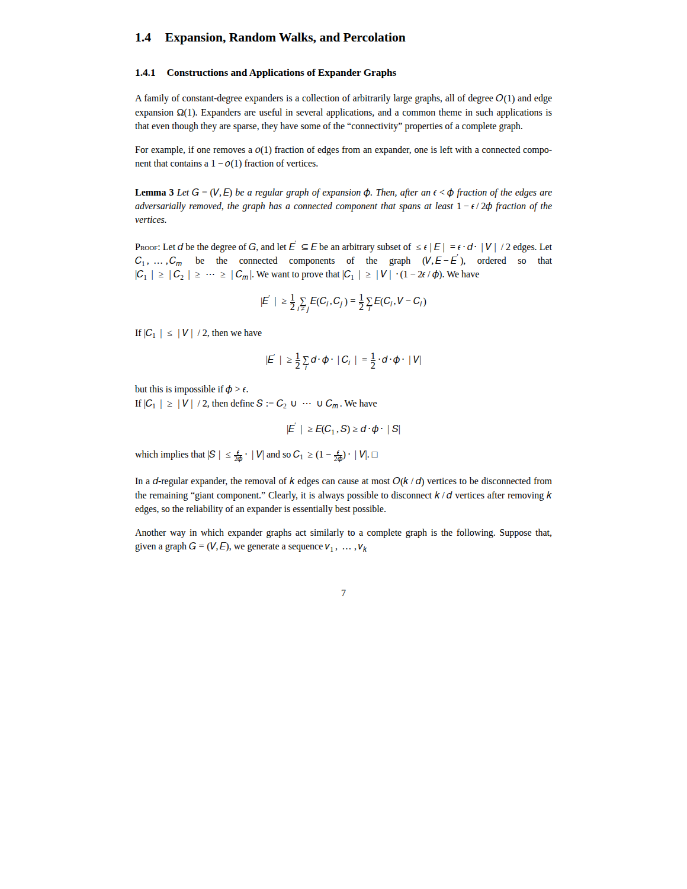1.4 Expansion, Random Walks, and Percolation
1.4.1 Constructions and Applications of Expander Graphs
A family of constant-degree expanders is a collection of arbitrarily large graphs, all of degree O(1) and edge expansion Ω(1). Expanders are useful in several applications, and a common theme in such applications is that even though they are sparse, they have some of the “connectivity” properties of a complete graph.
For example, if one removes a o(1) fraction of edges from an expander, one is left with a connected component that contains a 1−o(1) fraction of vertices.
Lemma 3 Let G=(V,E) be a regular graph of expansion ϕ. Then, after an ϵ<ϕ fraction of the edges are adversarially removed, the graph has a connected component that spans at least 1−ϵ/2ϕ fraction of the vertices.
Proof: Let d be the degree of G, and let E′⊆E be an arbitrary subset of ≤ϵ|E|=ϵ⋅d⋅|V|/2 edges. Let C1,…,Cm be the connected components of the graph (V,E−E′), ordered so that |C1|≥|C2|≥⋯≥|Cm|. We want to prove that |C1|≥|V|⋅(1−2ϵ/ϕ). We have
|E′| ≥ 12 ∑i≠j E(Ci,Cj) = 12 ∑i E(Ci,V−Ci)
If |C1|≤|V|/2, then we have
|E′| ≥ 12 ∑i d⋅ϕ⋅|Ci| = 12 ⋅d⋅ϕ⋅|V|
but this is impossible if ϕ>ϵ.
If |C1|≥|V|/2, then define S:=C2∪⋯∪Cm. We have
|E′| ≥ E(C1,S) ≥ d⋅ϕ⋅|S|
which implies that |S|≤ϵ2ϕ⋅|V| and so C1≥(1−ϵ2ϕ)⋅|V|. □
In a d-regular expander, the removal of k edges can cause at most O(k/d) vertices to be disconnected from the remaining “giant component.” Clearly, it is always possible to disconnect k/d vertices after removing k edges, so the reliability of an expander is essentially best possible.
Another way in which expander graphs act similarly to a complete graph is the following. Suppose that, given a graph G=(V,E), we generate a sequence v1,…,vk
7